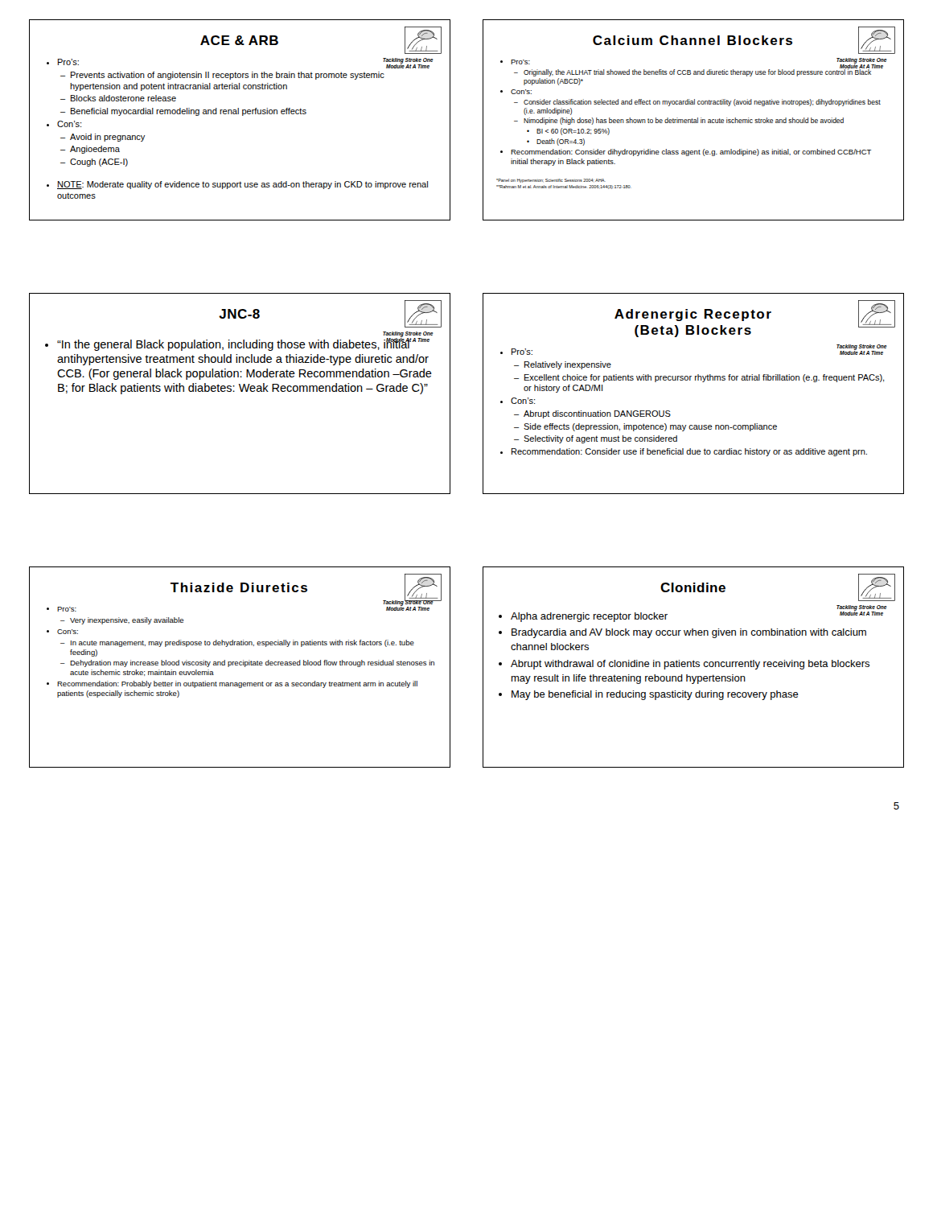ACE & ARB
Tackling Stroke One
Module At A Time
Pro’s:
Prevents activation of angiotensin II receptors in the brain that promote systemic hypertension and potent intracranial arterial constriction
Blocks aldosterone release
Beneficial myocardial remodeling and renal perfusion effects
Con’s:
Avoid in pregnancy
Angioedema
Cough (ACE-I)
NOTE: Moderate quality of evidence to support use as add-on therapy in CKD to improve renal outcomes
Calcium Channel Blockers
Tackling Stroke One
Module At A Time
Pro’s:
Originally, the ALLHAT trial showed the benefits of CCB and diuretic therapy use for blood pressure control in Black population (ABCD)*
Con’s:
Consider classification selected and effect on myocardial contractility (avoid negative inotropes); dihydropyridines best (i.e. amlodipine)
Nimodipine (high dose) has been shown to be detrimental in acute ischemic stroke and should be avoided
BI < 60 (OR=10.2; 95%)
Death (OR=4.3)
Recommendation: Consider dihydropyridine class agent (e.g. amlodipine) as initial, or combined CCB/HCT initial therapy in Black patients.
*Panel on Hypertension; Scientific Sessions 2004; AHA.
**Rahman M et al. Annals of Internal Medicine. 2006;144(3):172-180.
JNC-8
Tackling Stroke One
Module At A Time
“In the general Black population, including those with diabetes, initial antihypertensive treatment should include a thiazide-type diuretic and/or CCB. (For general black population: Moderate Recommendation –Grade B; for Black patients with diabetes: Weak Recommendation – Grade C)”
Adrenergic Receptor
(Beta) Blockers
Tackling Stroke One
Module At A Time
Pro’s:
Relatively inexpensive
Excellent choice for patients with precursor rhythms for atrial fibrillation (e.g. frequent PACs), or history of CAD/MI
Con’s:
Abrupt discontinuation DANGEROUS
Side effects (depression, impotence) may cause non-compliance
Selectivity of agent must be considered
Recommendation: Consider use if beneficial due to cardiac history or as additive agent prn.
Thiazide Diuretics
Tackling Stroke One
Module At A Time
Pro’s:
Very inexpensive, easily available
Con’s:
In acute management, may predispose to dehydration, especially in patients with risk factors (i.e. tube feeding)
Dehydration may increase blood viscosity and precipitate decreased blood flow through residual stenoses in acute ischemic stroke; maintain euvolemia
Recommendation: Probably better in outpatient management or as a secondary treatment arm in acutely ill patients (especially ischemic stroke)
Clonidine
Tackling Stroke One
Module At A Time
Alpha adrenergic receptor blocker
Bradycardia and AV block may occur when given in combination with calcium channel blockers
Abrupt withdrawal of clonidine in patients concurrently receiving beta blockers may result in life threatening rebound hypertension
May be beneficial in reducing spasticity during recovery phase
5